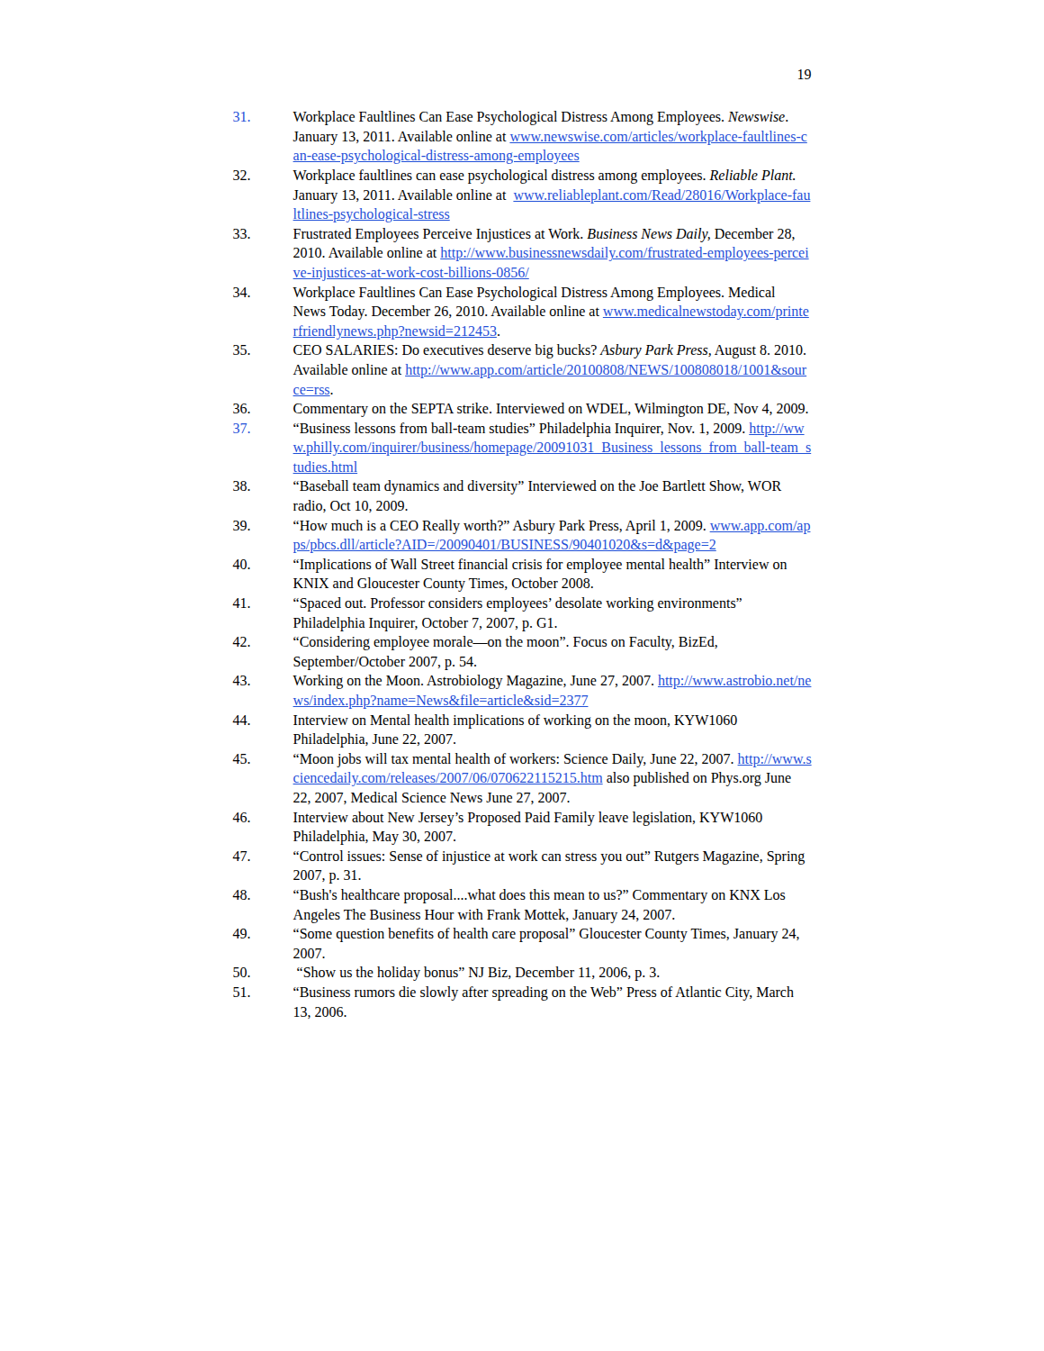19
31. Workplace Faultlines Can Ease Psychological Distress Among Employees. Newswise. January 13, 2011. Available online at www.newswise.com/articles/workplace-faultlines-can-ease-psychological-distress-among-employees
32. Workplace faultlines can ease psychological distress among employees. Reliable Plant. January 13, 2011. Available online at www.reliableplant.com/Read/28016/Workplace-faultlines-psychological-stress
33. Frustrated Employees Perceive Injustices at Work. Business News Daily, December 28, 2010. Available online at http://www.businessnewsdaily.com/frustrated-employees-perceive-injustices-at-work-cost-billions-0856/
34. Workplace Faultlines Can Ease Psychological Distress Among Employees. Medical News Today. December 26, 2010. Available online at www.medicalnewstoday.com/printerfriendlynews.php?newsid=212453.
35. CEO SALARIES: Do executives deserve big bucks? Asbury Park Press, August 8. 2010. Available online at http://www.app.com/article/20100808/NEWS/100808018/1001&source=rss.
36. Commentary on the SEPTA strike. Interviewed on WDEL, Wilmington DE, Nov 4, 2009.
37. “Business lessons from ball-team studies” Philadelphia Inquirer, Nov. 1, 2009. http://www.philly.com/inquirer/business/homepage/20091031_Business_lessons_from_ball-team_studies.html
38. “Baseball team dynamics and diversity” Interviewed on the Joe Bartlett Show, WOR radio, Oct 10, 2009.
39. “How much is a CEO Really worth?” Asbury Park Press, April 1, 2009. www.app.com/apps/pbcs.dll/article?AID=/20090401/BUSINESS/90401020&s=d&page=2
40. “Implications of Wall Street financial crisis for employee mental health” Interview on KNIX and Gloucester County Times, October 2008.
41. “Spaced out. Professor considers employees’ desolate working environments” Philadelphia Inquirer, October 7, 2007, p. G1.
42. “Considering employee morale—on the moon”. Focus on Faculty, BizEd, September/October 2007, p. 54.
43. Working on the Moon. Astrobiology Magazine, June 27, 2007. http://www.astrobio.net/news/index.php?name=News&file=article&sid=2377
44. Interview on Mental health implications of working on the moon, KYW1060 Philadelphia, June 22, 2007.
45. “Moon jobs will tax mental health of workers: Science Daily, June 22, 2007. http://www.sciencedaily.com/releases/2007/06/070622115215.htm also published on Phys.org June 22, 2007, Medical Science News June 27, 2007.
46. Interview about New Jersey’s Proposed Paid Family leave legislation, KYW1060 Philadelphia, May 30, 2007.
47. “Control issues: Sense of injustice at work can stress you out” Rutgers Magazine, Spring 2007, p. 31.
48. “Bush's healthcare proposal....what does this mean to us?” Commentary on KNX Los Angeles The Business Hour with Frank Mottek, January 24, 2007.
49. “Some question benefits of health care proposal” Gloucester County Times, January 24, 2007.
50. “Show us the holiday bonus” NJ Biz, December 11, 2006, p. 3.
51. “Business rumors die slowly after spreading on the Web” Press of Atlantic City, March 13, 2006.